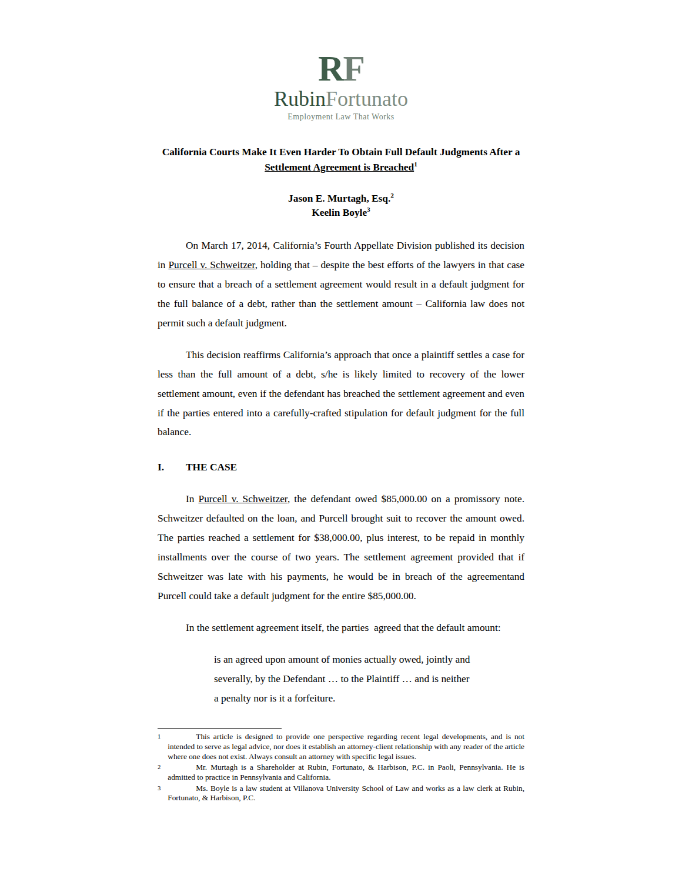RF
Rubin Fortunato
Employment Law That Works
California Courts Make It Even Harder To Obtain Full Default Judgments After a
Settlement Agreement is Breached1
Jason E. Murtagh, Esq.2
Keelin Boyle3
On March 17, 2014, California’s Fourth Appellate Division published its decision in Purcell v. Schweitzer, holding that – despite the best efforts of the lawyers in that case to ensure that a breach of a settlement agreement would result in a default judgment for the full balance of a debt, rather than the settlement amount – California law does not permit such a default judgment.
This decision reaffirms California’s approach that once a plaintiff settles a case for less than the full amount of a debt, s/he is likely limited to recovery of the lower settlement amount, even if the defendant has breached the settlement agreement and even if the parties entered into a carefully-crafted stipulation for default judgment for the full balance.
I. THE CASE
In Purcell v. Schweitzer, the defendant owed $85,000.00 on a promissory note. Schweitzer defaulted on the loan, and Purcell brought suit to recover the amount owed. The parties reached a settlement for $38,000.00, plus interest, to be repaid in monthly installments over the course of two years. The settlement agreement provided that if Schweitzer was late with his payments, he would be in breach of the agreementand Purcell could take a default judgment for the entire $85,000.00.
In the settlement agreement itself, the parties agreed that the default amount:
is an agreed upon amount of monies actually owed, jointly and severally, by the Defendant … to the Plaintiff … and is neither a penalty nor is it a forfeiture.
1
This article is designed to provide one perspective regarding recent legal developments, and is not intended to serve as legal advice, nor does it establish an attorney-client relationship with any reader of the article where one does not exist. Always consult an attorney with specific legal issues.
2
Mr. Murtagh is a Shareholder at Rubin, Fortunato, & Harbison, P.C. in Paoli, Pennsylvania. He is admitted to practice in Pennsylvania and California.
3
Ms. Boyle is a law student at Villanova University School of Law and works as a law clerk at Rubin, Fortunato, & Harbison, P.C.